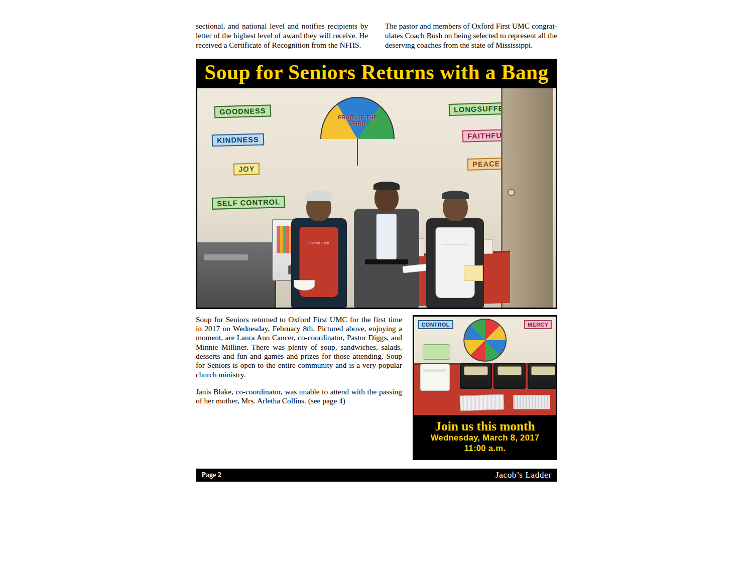sectional, and national level and notifies recipients by letter of the highest level of award they will receive. He received a Certificate of Recognition from the NFHS.
The pastor and members of Oxford First UMC congratulates Coach Bush on being selected to represent all the deserving coaches from the state of Mississippi.
Soup for Seniors Returns with a Bang
GOODNESS
KINDNESS
JOY
SELF CONTROL
LONGSUFFERING
FAITHFULNESS
PEACE
FRUIT OF THE SPIRIT
Soup for Seniors returned to Oxford First UMC for the first time in 2017 on Wednesday, February 8th. Pictured above, enjoying a moment, are Laura Ann Cancer, co-coordinator, Pastor Diggs, and Minnie Milliner. There was plenty of soup, sandwiches, salads, desserts and fun and games and prizes for those attending. Soup for Seniors is open to the entire community and is a very popular church ministry.
Janis Blake, co-coordinator, was unable to attend with the passing of her mother, Mrs. Arletha Collins. (see page 4)
CONTROL
MERCY
Join us this month
Wednesday, March 8, 2017
11:00 a.m.
Page 2
Jacob’s Ladder